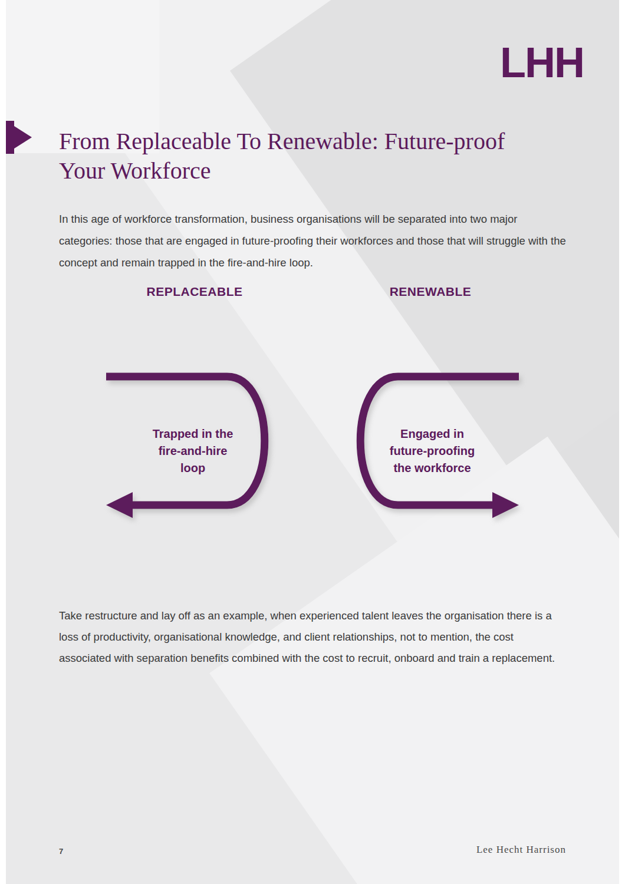LHH
From Replaceable To Renewable: Future-proof
Your Workforce
In this age of workforce transformation, business organisations will be separated into two major categories: those that are engaged in future-proofing their workforces and those that will struggle with the concept and remain trapped in the fire-and-hire loop.
REPLACEABLE
RENEWABLE
Trapped in the
fire-and-hire
loop
Engaged in
future-proofing
the workforce
Take restructure and lay off as an example, when experienced talent leaves the organisation there is a loss of productivity, organisational knowledge, and client relationships, not to mention, the cost associated with separation benefits combined with the cost to recruit, onboard and train a replacement.
7
Lee Hecht Harrison